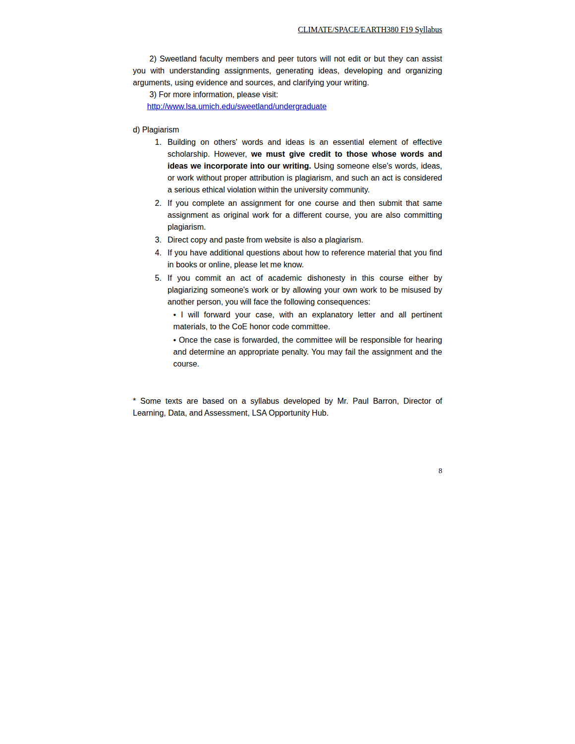CLIMATE/SPACE/EARTH380 F19 Syllabus
2) Sweetland faculty members and peer tutors will not edit or but they can assist you with understanding assignments, generating ideas, developing and organizing arguments, using evidence and sources, and clarifying your writing.
3) For more information, please visit:
http://www.lsa.umich.edu/sweetland/undergraduate
d) Plagiarism
Building on others' words and ideas is an essential element of effective scholarship. However, we must give credit to those whose words and ideas we incorporate into our writing. Using someone else's words, ideas, or work without proper attribution is plagiarism, and such an act is considered a serious ethical violation within the university community.
If you complete an assignment for one course and then submit that same assignment as original work for a different course, you are also committing plagiarism.
Direct copy and paste from website is also a plagiarism.
If you have additional questions about how to reference material that you find in books or online, please let me know.
If you commit an act of academic dishonesty in this course either by plagiarizing someone's work or by allowing your own work to be misused by another person, you will face the following consequences:
• I will forward your case, with an explanatory letter and all pertinent materials, to the CoE honor code committee.
• Once the case is forwarded, the committee will be responsible for hearing and determine an appropriate penalty. You may fail the assignment and the course.
* Some texts are based on a syllabus developed by Mr. Paul Barron, Director of Learning, Data, and Assessment, LSA Opportunity Hub.
8